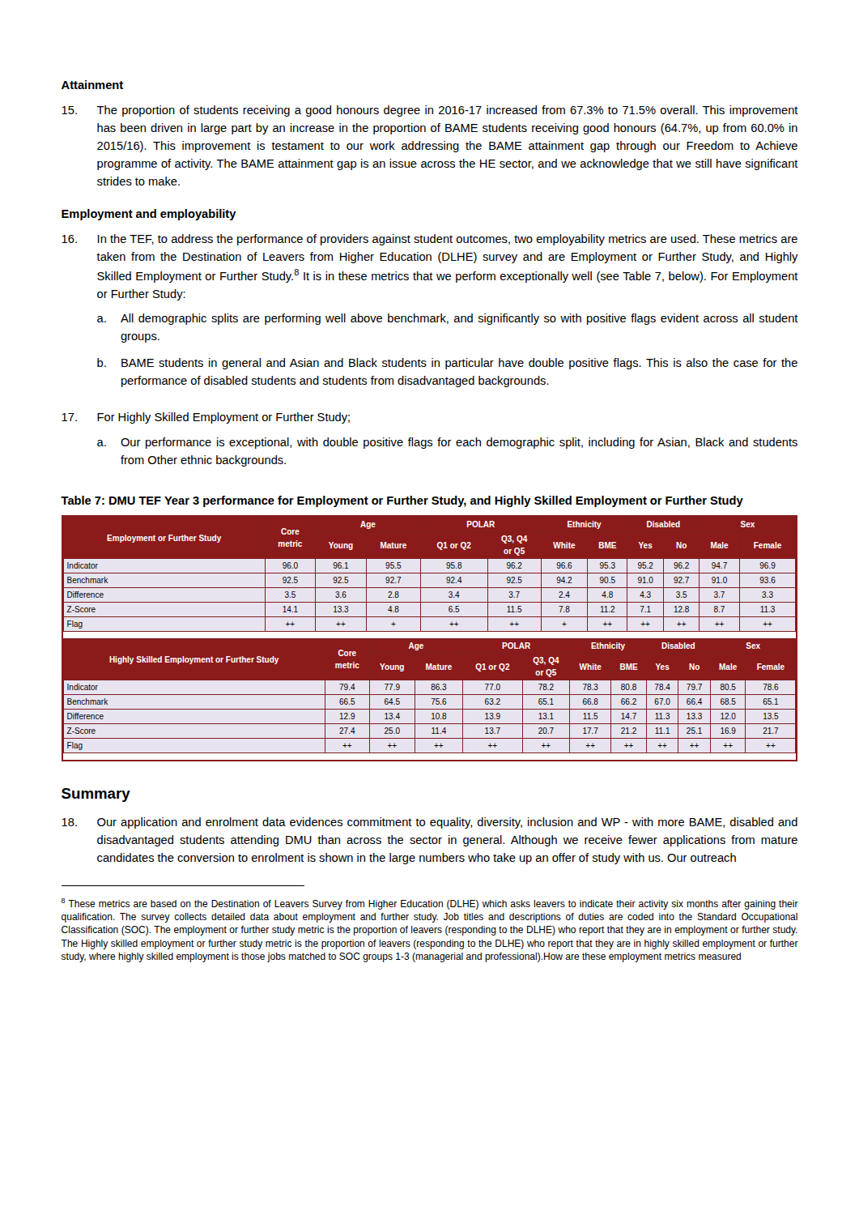Attainment
15. The proportion of students receiving a good honours degree in 2016-17 increased from 67.3% to 71.5% overall. This improvement has been driven in large part by an increase in the proportion of BAME students receiving good honours (64.7%, up from 60.0% in 2015/16). This improvement is testament to our work addressing the BAME attainment gap through our Freedom to Achieve programme of activity. The BAME attainment gap is an issue across the HE sector, and we acknowledge that we still have significant strides to make.
Employment and employability
16. In the TEF, to address the performance of providers against student outcomes, two employability metrics are used. These metrics are taken from the Destination of Leavers from Higher Education (DLHE) survey and are Employment or Further Study, and Highly Skilled Employment or Further Study.8 It is in these metrics that we perform exceptionally well (see Table 7, below). For Employment or Further Study:
a. All demographic splits are performing well above benchmark, and significantly so with positive flags evident across all student groups.
b. BAME students in general and Asian and Black students in particular have double positive flags. This is also the case for the performance of disabled students and students from disadvantaged backgrounds.
17. For Highly Skilled Employment or Further Study;
a. Our performance is exceptional, with double positive flags for each demographic split, including for Asian, Black and students from Other ethnic backgrounds.
Table 7: DMU TEF Year 3 performance for Employment or Further Study, and Highly Skilled Employment or Further Study
| Employment or Further Study | Core metric | Age | POLAR | Ethnicity | Disabled | Sex |
| --- | --- | --- | --- | --- | --- | --- |
| Young | Mature | Q1 or Q2 | Q3, Q4 or Q5 | White | BME | Yes | No | Male | Female |
| Indicator | 96.0 | 96.1 | 95.5 | 95.8 | 96.2 | 96.6 | 95.3 | 95.2 | 96.2 | 94.7 | 96.9 |
| Benchmark | 92.5 | 92.5 | 92.7 | 92.4 | 92.5 | 94.2 | 90.5 | 91.0 | 92.7 | 91.0 | 93.6 |
| Difference | 3.5 | 3.6 | 2.8 | 3.4 | 3.7 | 2.4 | 4.8 | 4.3 | 3.5 | 3.7 | 3.3 |
| Z-Score | 14.1 | 13.3 | 4.8 | 6.5 | 11.5 | 7.8 | 11.2 | 7.1 | 12.8 | 8.7 | 11.3 |
| Flag | ++ | ++ | + | ++ | ++ | + | ++ | ++ | ++ | ++ | ++ |
| Highly Skilled Employment or Further Study | Core metric | Age | POLAR | Ethnicity | Disabled | Sex |
| --- | --- | --- | --- | --- | --- | --- |
| Young | Mature | Q1 or Q2 | Q3, Q4 or Q5 | White | BME | Yes | No | Male | Female |
| Indicator | 79.4 | 77.9 | 86.3 | 77.0 | 78.2 | 78.3 | 80.8 | 78.4 | 79.7 | 80.5 | 78.6 |
| Benchmark | 66.5 | 64.5 | 75.6 | 63.2 | 65.1 | 66.8 | 66.2 | 67.0 | 66.4 | 68.5 | 65.1 |
| Difference | 12.9 | 13.4 | 10.8 | 13.9 | 13.1 | 11.5 | 14.7 | 11.3 | 13.3 | 12.0 | 13.5 |
| Z-Score | 27.4 | 25.0 | 11.4 | 13.7 | 20.7 | 17.7 | 21.2 | 11.1 | 25.1 | 16.9 | 21.7 |
| Flag | ++ | ++ | ++ | ++ | ++ | ++ | ++ | ++ | ++ | ++ | ++ |
Summary
18. Our application and enrolment data evidences commitment to equality, diversity, inclusion and WP - with more BAME, disabled and disadvantaged students attending DMU than across the sector in general. Although we receive fewer applications from mature candidates the conversion to enrolment is shown in the large numbers who take up an offer of study with us. Our outreach
8 These metrics are based on the Destination of Leavers Survey from Higher Education (DLHE) which asks leavers to indicate their activity six months after gaining their qualification. The survey collects detailed data about employment and further study. Job titles and descriptions of duties are coded into the Standard Occupational Classification (SOC). The employment or further study metric is the proportion of leavers (responding to the DLHE) who report that they are in employment or further study. The Highly skilled employment or further study metric is the proportion of leavers (responding to the DLHE) who report that they are in highly skilled employment or further study, where highly skilled employment is those jobs matched to SOC groups 1-3 (managerial and professional).How are these employment metrics measured